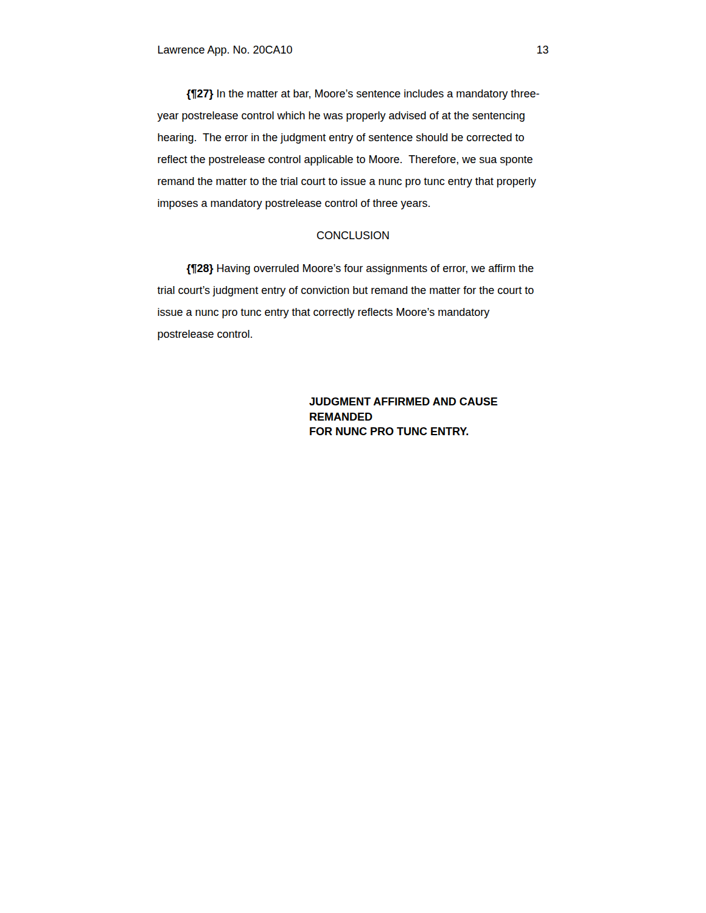Lawrence App. No. 20CA10 13
{¶27} In the matter at bar, Moore’s sentence includes a mandatory three-year postrelease control which he was properly advised of at the sentencing hearing. The error in the judgment entry of sentence should be corrected to reflect the postrelease control applicable to Moore. Therefore, we sua sponte remand the matter to the trial court to issue a nunc pro tunc entry that properly imposes a mandatory postrelease control of three years.
CONCLUSION
{¶28} Having overruled Moore’s four assignments of error, we affirm the trial court’s judgment entry of conviction but remand the matter for the court to issue a nunc pro tunc entry that correctly reflects Moore’s mandatory postrelease control.
JUDGMENT AFFIRMED AND CAUSE REMANDED
FOR NUNC PRO TUNC ENTRY.